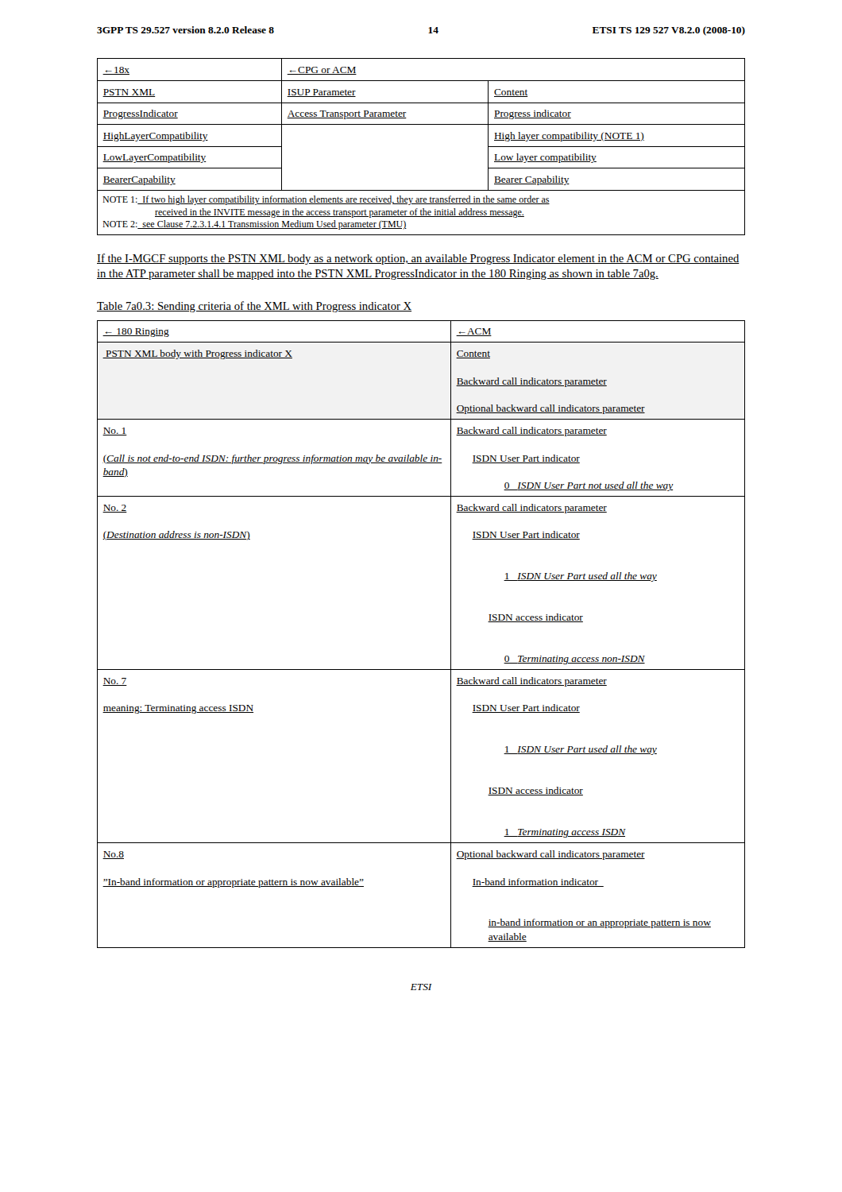3GPP TS 29.527 version 8.2.0 Release 8 14 ETSI TS 129 527 V8.2.0 (2008-10)
| ← 18x | ← CPG or ACM |
| PSTN XML | ISUP Parameter | Content |
| ProgressIndicator | Access Transport Parameter | Progress indicator |
| HighLayerCompatibility | | High layer compatibility (NOTE 1) |
| LowLayerCompatibility | | Low layer compatibility |
| BearerCapability | | Bearer Capability |
| NOTE 1: If two high layer compatibility information elements are received, they are transferred in the same order as received in the INVITE message in the access transport parameter of the initial address message. NOTE 2: see Clause 7.2.3.1.4.1 Transmission Medium Used parameter (TMU) |
If the I-MGCF supports the PSTN XML body as a network option, an available Progress Indicator element in the ACM or CPG contained in the ATP parameter shall be mapped into the PSTN XML ProgressIndicator in the 180 Ringing as shown in table 7a0g.
Table 7a0.3: Sending criteria of the XML with Progress indicator X
| ← 180 Ringing | ← ACM |
| PSTN XML body with Progress indicator X | Content Backward call indicators parameter Optional backward call indicators parameter |
| No. 1 ( Call is not end-to-end ISDN: further progress information may be available in-band ) | Backward call indicators parameter ISDN User Part indicator 0 ISDN User Part not used all the way |
| No. 2 ( Destination address is non-ISDN ) | Backward call indicators parameter ISDN User Part indicator 1 ISDN User Part used all the way ISDN access indicator 0 Terminating access non-ISDN |
| No. 7 meaning: Terminating access ISDN | Backward call indicators parameter ISDN User Part indicator 1 ISDN User Part used all the way ISDN access indicator 1 Terminating access ISDN |
| No.8 ”In-band information or appropriate pattern is now available” | Optional backward call indicators parameter In-band information indicator in-band information or an appropriate pattern is now available |
ETSI